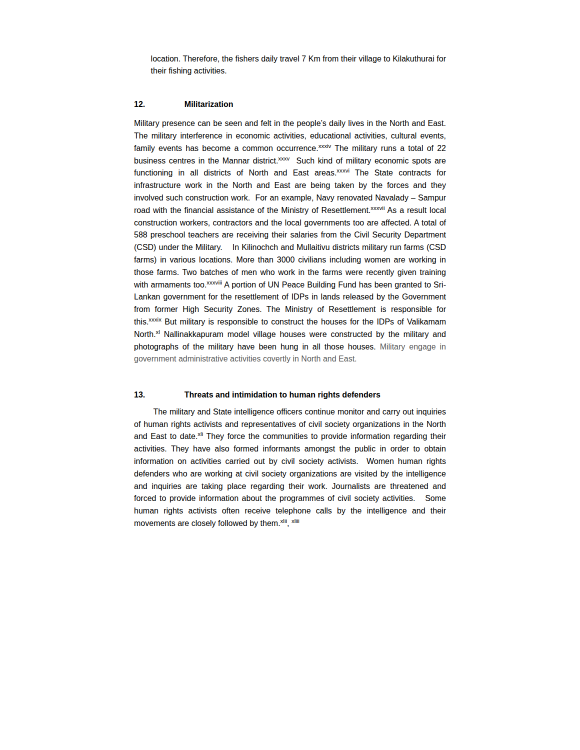location. Therefore, the fishers daily travel 7 Km from their village to Kilakuthurai for their fishing activities.
12. Militarization
Military presence can be seen and felt in the people’s daily lives in the North and East. The military interference in economic activities, educational activities, cultural events, family events has become a common occurrence.xxxiv The military runs a total of 22 business centres in the Mannar district.xxxv Such kind of military economic spots are functioning in all districts of North and East areas.xxxvi The State contracts for infrastructure work in the North and East are being taken by the forces and they involved such construction work. For an example, Navy renovated Navalady – Sampur road with the financial assistance of the Ministry of Resettlement.xxxvii As a result local construction workers, contractors and the local governments too are affected. A total of 588 preschool teachers are receiving their salaries from the Civil Security Department (CSD) under the Military. In Kilinochch and Mullaitivu districts military run farms (CSD farms) in various locations. More than 3000 civilians including women are working in those farms. Two batches of men who work in the farms were recently given training with armaments too.xxxviii A portion of UN Peace Building Fund has been granted to Sri-Lankan government for the resettlement of IDPs in lands released by the Government from former High Security Zones. The Ministry of Resettlement is responsible for this.xxxix But military is responsible to construct the houses for the IDPs of Valikamam North.xl Nallinakkapuram model village houses were constructed by the military and photographs of the military have been hung in all those houses. Military engage in government administrative activities covertly in North and East.
13. Threats and intimidation to human rights defenders
The military and State intelligence officers continue monitor and carry out inquiries of human rights activists and representatives of civil society organizations in the North and East to date.xli They force the communities to provide information regarding their activities. They have also formed informants amongst the public in order to obtain information on activities carried out by civil society activists. Women human rights defenders who are working at civil society organizations are visited by the intelligence and inquiries are taking place regarding their work. Journalists are threatened and forced to provide information about the programmes of civil society activities. Some human rights activists often receive telephone calls by the intelligence and their movements are closely followed by them.xlii, xliii